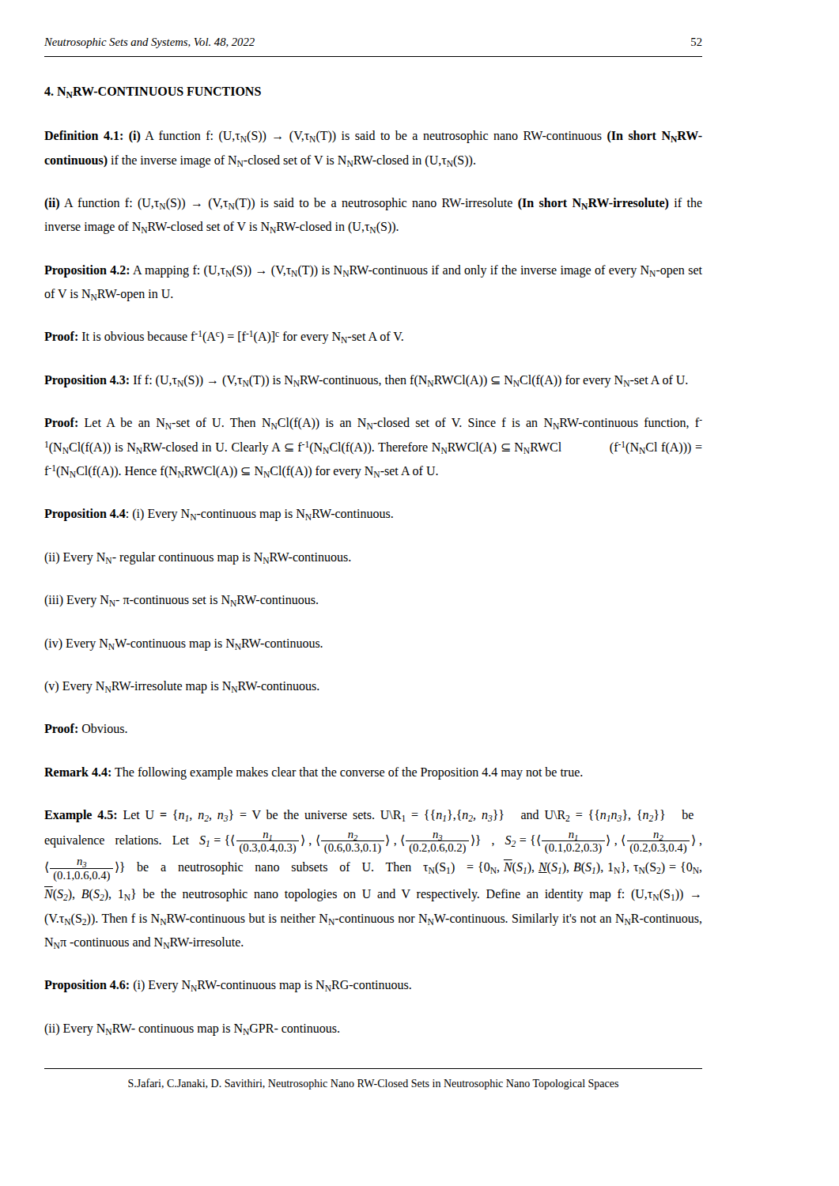Neutrosophic Sets and Systems, Vol. 48, 2022 52
4. NNRW-CONTINUOUS FUNCTIONS
Definition 4.1: (i) A function f: (U,τN(S)) → (V,τN(T)) is said to be a neutrosophic nano RW-continuous (In short NNRW-continuous) if the inverse image of NN-closed set of V is NNRW-closed in (U,τN(S)).
(ii) A function f: (U,τN(S)) → (V,τN(T)) is said to be a neutrosophic nano RW-irresolute (In short NNRW-irresolute) if the inverse image of NNRW-closed set of V is NNRW-closed in (U,τN(S)).
Proposition 4.2: A mapping f: (U,τN(S)) → (V,τN(T)) is NNRW-continuous if and only if the inverse image of every NN-open set of V is NNRW-open in U.
Proof: It is obvious because f-1(Ac) = [f-1(A)]c for every NN-set A of V.
Proposition 4.3: If f: (U,τN(S)) → (V,τN(T)) is NNRW-continuous, then f(NNRWCl(A)) ⊆ NNCl(f(A)) for every NN-set A of U.
Proof: Let A be an NN-set of U. Then NNCl(f(A)) is an NN-closed set of V. Since f is an NNRW-continuous function, f-1(NNCl(f(A)) is NNRW-closed in U. Clearly A ⊆ f-1(NNCl(f(A)). Therefore NNRWCl(A) ⊆ NNRWCl (f-1(NNCl f(A))) = f-1(NNCl(f(A)). Hence f(NNRWCl(A)) ⊆ NNCl(f(A)) for every NN-set A of U.
Proposition 4.4: (i) Every NN-continuous map is NNRW-continuous.
(ii) Every NN- regular continuous map is NNRW-continuous.
(iii) Every NN- π-continuous set is NNRW-continuous.
(iv) Every NNW-continuous map is NNRW-continuous.
(v) Every NNRW-irresolute map is NNRW-continuous.
Proof: Obvious.
Remark 4.4: The following example makes clear that the converse of the Proposition 4.4 may not be true.
Example 4.5: Let U = {n1, n2, n3} = V be the universe sets. U\R1 = {{n1},{n2, n3}} and U\R2 = {{n1n3}, {n2}} be equivalence relations. Let S1 = {⟨n1(0.3,0.4,0.3)⟩ , ⟨n2(0.6,0.3,0.1)⟩ , ⟨n3(0.2,0.6,0.2)⟩} , S2 = {⟨n1(0.1,0.2,0.3)⟩ , ⟨n2(0.2,0.3,0.4)⟩ , ⟨n3(0.1,0.6,0.4)⟩} be a neutrosophic nano subsets of U. Then τN(S1) = {0N, N(S1), N(S1), B(S1), 1N}, τN(S2) = {0N, N(S2), B(S2), 1N} be the neutrosophic nano topologies on U and V respectively. Define an identity map f: (U,τN(S1)) → (V.τN(S2)). Then f is NNRW-continuous but is neither NN-continuous nor NNW-continuous. Similarly it's not an NNR-continuous, NNπ -continuous and NNRW-irresolute.
Proposition 4.6: (i) Every NNRW-continuous map is NNRG-continuous.
(ii) Every NNRW- continuous map is NNGPR- continuous.
S.Jafari, C.Janaki, D. Savithiri, Neutrosophic Nano RW-Closed Sets in Neutrosophic Nano Topological Spaces